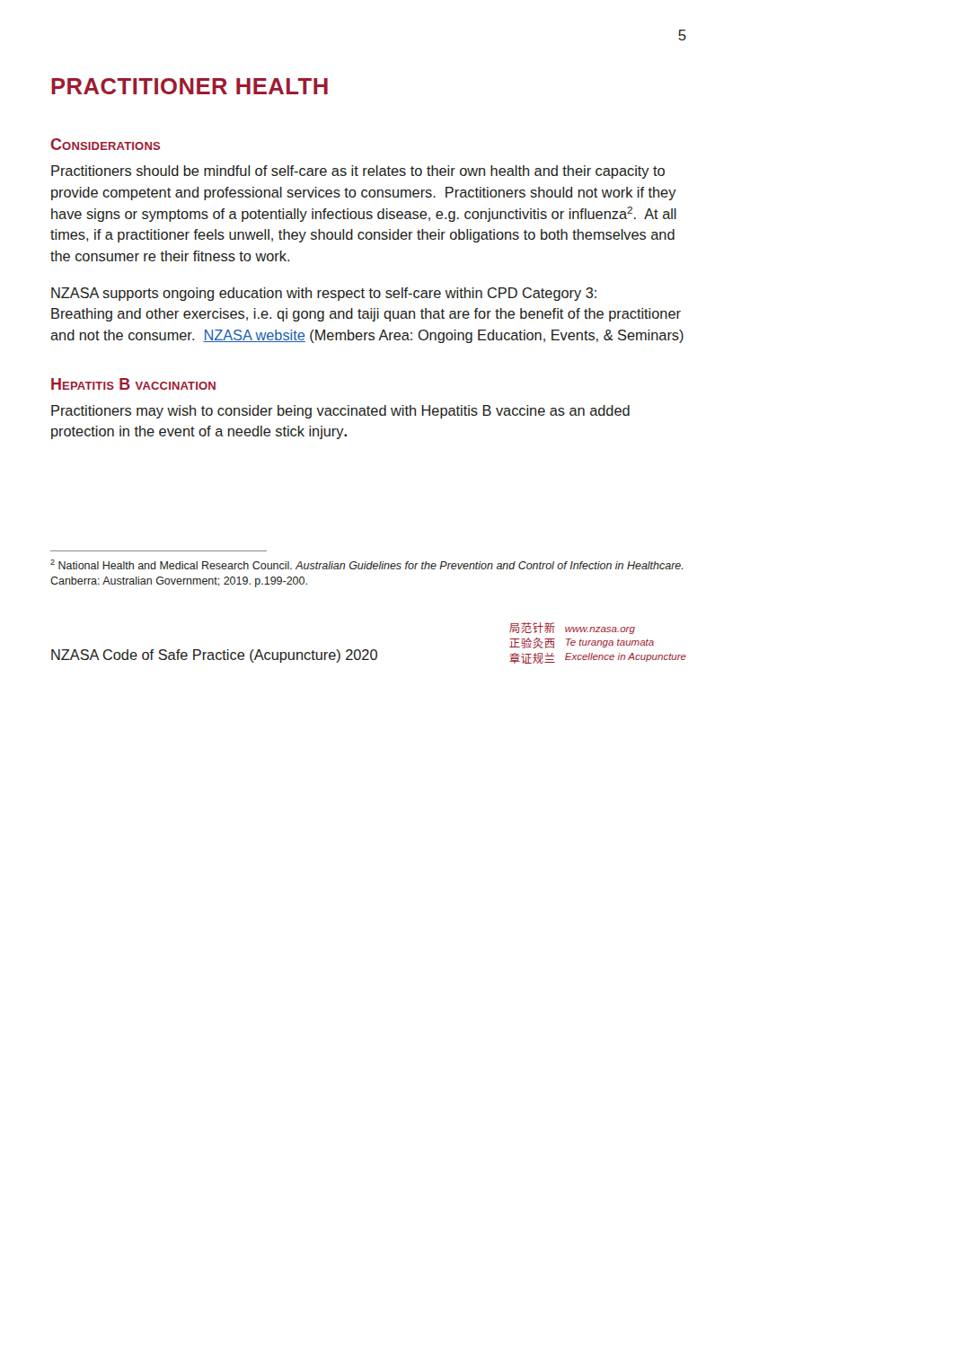5
PRACTITIONER HEALTH
Considerations
Practitioners should be mindful of self-care as it relates to their own health and their capacity to provide competent and professional services to consumers. Practitioners should not work if they have signs or symptoms of a potentially infectious disease, e.g. conjunctivitis or influenza2. At all times, if a practitioner feels unwell, they should consider their obligations to both themselves and the consumer re their fitness to work.
NZASA supports ongoing education with respect to self-care within CPD Category 3:
Breathing and other exercises, i.e. qi gong and taiji quan that are for the benefit of the practitioner and not the consumer. NZASA website (Members Area: Ongoing Education, Events, & Seminars)
Hepatitis B vaccination
Practitioners may wish to consider being vaccinated with Hepatitis B vaccine as an added protection in the event of a needle stick injury.
2 National Health and Medical Research Council. Australian Guidelines for the Prevention and Control of Infection in Healthcare. Canberra: Australian Government; 2019. p.199-200.
NZASA Code of Safe Practice (Acupuncture) 2020
局范针新
正验灸西
章证规兰
www.nzasa.org
Te turanga taumata
Excellence in Acupuncture